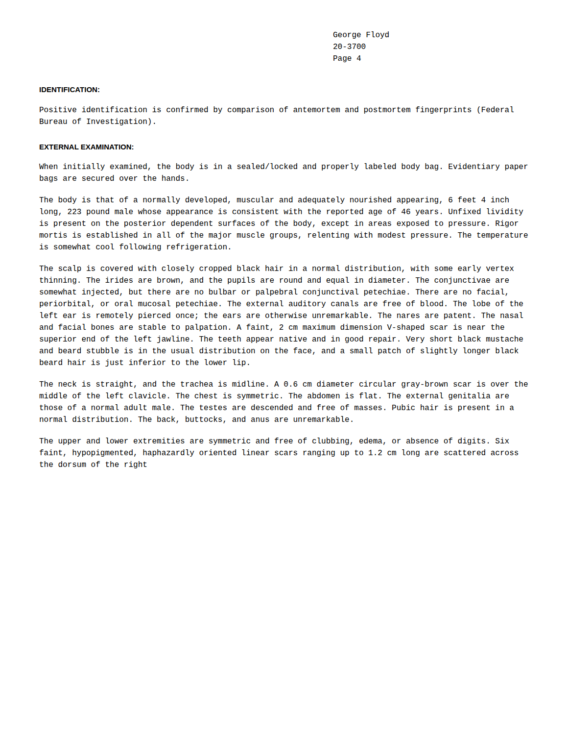George Floyd 20-3700 Page 4
IDENTIFICATION:
Positive identification is confirmed by comparison of antemortem and postmortem fingerprints (Federal Bureau of Investigation).
EXTERNAL EXAMINATION:
When initially examined, the body is in a sealed/locked and properly labeled body bag. Evidentiary paper bags are secured over the hands.
The body is that of a normally developed, muscular and adequately nourished appearing, 6 feet 4 inch long, 223 pound male whose appearance is consistent with the reported age of 46 years. Unfixed lividity is present on the posterior dependent surfaces of the body, except in areas exposed to pressure. Rigor mortis is established in all of the major muscle groups, relenting with modest pressure. The temperature is somewhat cool following refrigeration.
The scalp is covered with closely cropped black hair in a normal distribution, with some early vertex thinning. The irides are brown, and the pupils are round and equal in diameter. The conjunctivae are somewhat injected, but there are no bulbar or palpebral conjunctival petechiae. There are no facial, periorbital, or oral mucosal petechiae. The external auditory canals are free of blood. The lobe of the left ear is remotely pierced once; the ears are otherwise unremarkable. The nares are patent. The nasal and facial bones are stable to palpation. A faint, 2 cm maximum dimension V-shaped scar is near the superior end of the left jawline. The teeth appear native and in good repair. Very short black mustache and beard stubble is in the usual distribution on the face, and a small patch of slightly longer black beard hair is just inferior to the lower lip.
The neck is straight, and the trachea is midline. A 0.6 cm diameter circular gray-brown scar is over the middle of the left clavicle. The chest is symmetric. The abdomen is flat. The external genitalia are those of a normal adult male. The testes are descended and free of masses. Pubic hair is present in a normal distribution. The back, buttocks, and anus are unremarkable.
The upper and lower extremities are symmetric and free of clubbing, edema, or absence of digits. Six faint, hypopigmented, haphazardly oriented linear scars ranging up to 1.2 cm long are scattered across the dorsum of the right